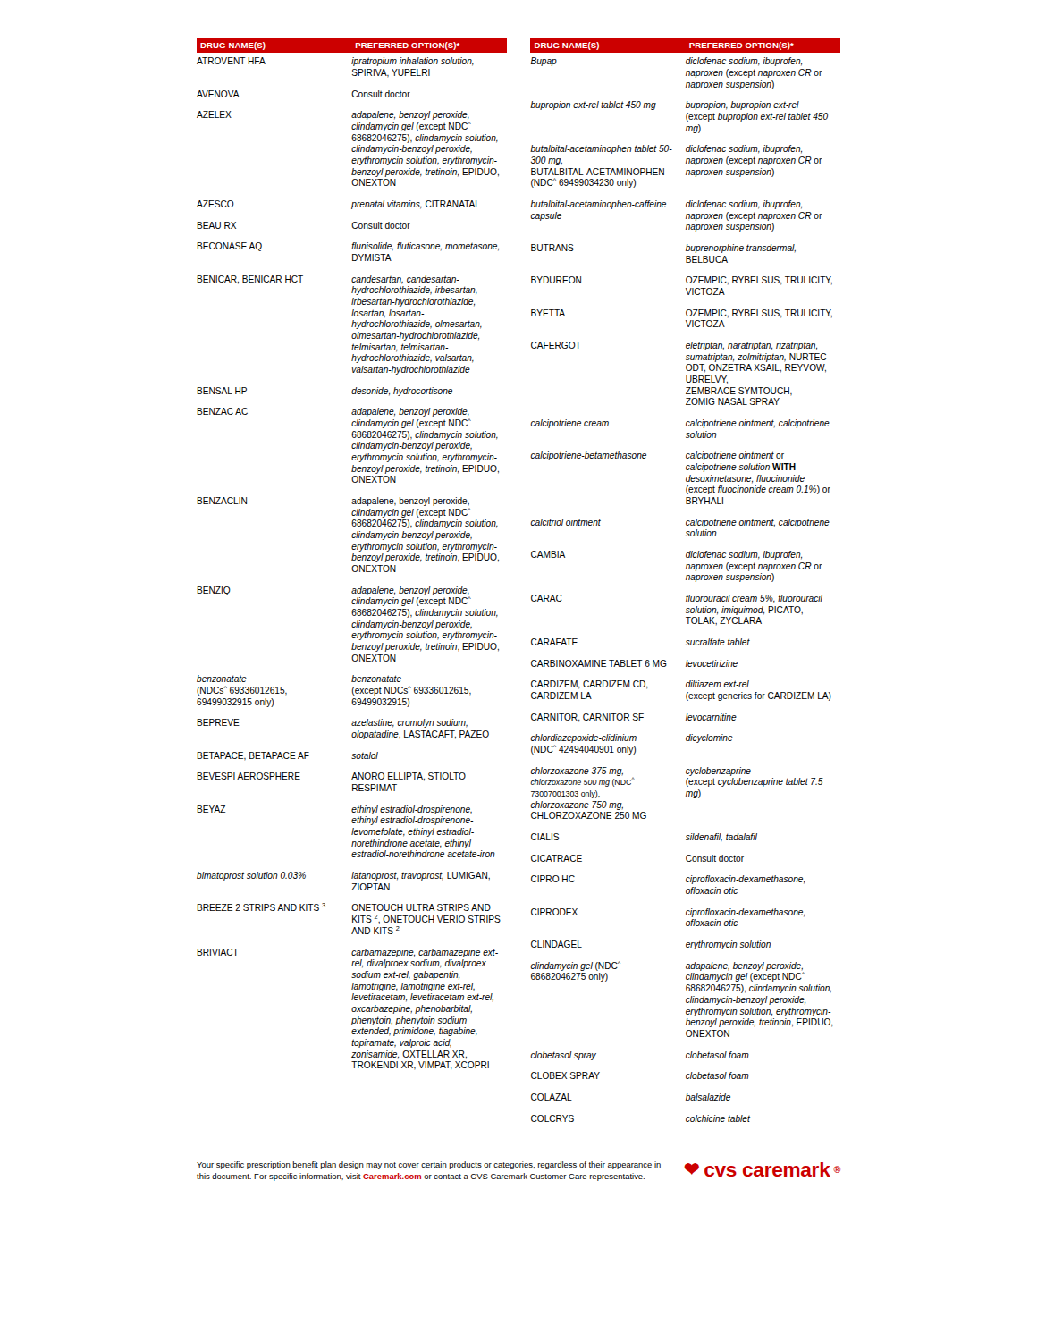| DRUG NAME(S) | PREFERRED OPTION(S)* |
| --- | --- |
| ATROVENT HFA | ipratropium inhalation solution, SPIRIVA, YUPELRI |
| AVENOVA | Consult doctor |
| AZELEX | adapalene, benzoyl peroxide, clindamycin gel (except NDC ^ 68682046275), clindamycin solution, clindamycin-benzoyl peroxide, erythromycin solution, erythromycin-benzoyl peroxide, tretinoin, EPIDUO, ONEXTON |
| AZESCO | prenatal vitamins, CITRANATAL |
| BEAU RX | Consult doctor |
| BECONASE AQ | flunisolide, fluticasone, mometasone, DYMISTA |
| BENICAR, BENICAR HCT | candesartan, candesartan-hydrochlorothiazide, irbesartan, irbesartan-hydrochlorothiazide, losartan, losartan-hydrochlorothiazide, olmesartan, olmesartan-hydrochlorothiazide, telmisartan, telmisartan-hydrochlorothiazide, valsartan, valsartan-hydrochlorothiazide |
| BENSAL HP | desonide, hydrocortisone |
| BENZAC AC | adapalene, benzoyl peroxide, clindamycin gel (except NDC ^ 68682046275), clindamycin solution, clindamycin-benzoyl peroxide, erythromycin solution, erythromycin-benzoyl peroxide, tretinoin, EPIDUO, ONEXTON |
| BENZACLIN | adapalene, benzoyl peroxide, clindamycin gel (except NDC ^ 68682046275), clindamycin solution, clindamycin-benzoyl peroxide, erythromycin solution, erythromycin-benzoyl peroxide, tretinoin , EPIDUO, ONEXTON |
| BENZIQ | adapalene, benzoyl peroxide, clindamycin gel (except NDC ^ 68682046275), clindamycin solution, clindamycin-benzoyl peroxide, erythromycin solution, erythromycin-benzoyl peroxide, tretinoin , EPIDUO, ONEXTON |
| benzonatate (NDCs ^ 69336012615, 69499032915 only) | benzonatate (except NDCs ^ 69336012615, 69499032915) |
| BEPREVE | azelastine, cromolyn sodium, olopatadine , LASTACAFT, PAZEO |
| BETAPACE, BETAPACE AF | sotalol |
| BEVESPI AEROSPHERE | ANORO ELLIPTA, STIOLTO RESPIMAT |
| BEYAZ | ethinyl estradiol-drospirenone, ethinyl estradiol-drospirenone-levomefolate, ethinyl estradiol-norethindrone acetate, ethinyl estradiol-norethindrone acetate-iron |
| bimatoprost solution 0.03% | latanoprost, travoprost, LUMIGAN, ZIOPTAN |
| BREEZE 2 STRIPS AND KITS 3 | ONETOUCH ULTRA STRIPS AND KITS 2 , ONETOUCH VERIO STRIPS AND KITS 2 |
| BRIVIACT | carbamazepine, carbamazepine ext-rel, divalproex sodium, divalproex sodium ext-rel, gabapentin, lamotrigine, lamotrigine ext-rel, levetiracetam, levetiracetam ext-rel, oxcarbazepine, phenobarbital, phenytoin, phenytoin sodium extended, primidone, tiagabine, topiramate, valproic acid, zonisamide, OXTELLAR XR, TROKENDI XR, VIMPAT, XCOPRI |
| DRUG NAME(S) | PREFERRED OPTION(S)* |
| --- | --- |
| Bupap | diclofenac sodium, ibuprofen, naproxen (except naproxen CR or naproxen suspension ) |
| bupropion ext-rel tablet 450 mg | bupropion, bupropion ext-rel (except bupropion ext-rel tablet 450 mg ) |
| butalbital-acetaminophen tablet 50-300 mg, BUTALBITAL-ACETAMINOPHEN (NDC ^ 69499034230 only) | diclofenac sodium, ibuprofen, naproxen (except naproxen CR or naproxen suspension ) |
| butalbital-acetaminophen-caffeine capsule | diclofenac sodium, ibuprofen, naproxen (except naproxen CR or naproxen suspension ) |
| BUTRANS | buprenorphine transdermal, BELBUCA |
| BYDUREON | OZEMPIC, RYBELSUS, TRULICITY, VICTOZA |
| BYETTA | OZEMPIC, RYBELSUS, TRULICITY, VICTOZA |
| CAFERGOT | eletriptan, naratriptan, rizatriptan, sumatriptan, zolmitriptan, NURTEC ODT, ONZETRA XSAIL, REYVOW, UBRELVY, ZEMBRACE SYMTOUCH, ZOMIG NASAL SPRAY |
| calcipotriene cream | calcipotriene ointment, calcipotriene solution |
| calcipotriene-betamethasone | calcipotriene ointment or calcipotriene solution WITH desoximetasone, fluocinonide (except fluocinonide cream 0.1% ) or BRYHALI |
| calcitriol ointment | calcipotriene ointment, calcipotriene solution |
| CAMBIA | diclofenac sodium, ibuprofen, naproxen (except naproxen CR or naproxen suspension ) |
| CARAC | fluorouracil cream 5%, fluorouracil solution, imiquimod, PICATO, TOLAK, ZYCLARA |
| CARAFATE | sucralfate tablet |
| CARBINOXAMINE TABLET 6 MG | levocetirizine |
| CARDIZEM, CARDIZEM CD, CARDIZEM LA | diltiazem ext-rel (except generics for CARDIZEM LA) |
| CARNITOR, CARNITOR SF | levocarnitine |
| chlordiazepoxide-clidinium (NDC ^ 42494040901 only) | dicyclomine |
| chlorzoxazone 375 mg, chlorzoxazone 500 mg (NDC ^ 73007001303 only), chlorzoxazone 750 mg, CHLORZOXAZONE 250 MG | cyclobenzaprine (except cyclobenzaprine tablet 7.5 mg ) |
| CIALIS | sildenafil, tadalafil |
| CICATRACE | Consult doctor |
| CIPRO HC | ciprofloxacin-dexamethasone, ofloxacin otic |
| CIPRODEX | ciprofloxacin-dexamethasone, ofloxacin otic |
| CLINDAGEL | erythromycin solution |
| clindamycin gel (NDC ^ 68682046275 only) | adapalene, benzoyl peroxide, clindamycin gel (except NDC ^ 68682046275), clindamycin solution, clindamycin-benzoyl peroxide, erythromycin solution, erythromycin-benzoyl peroxide, tretinoin , EPIDUO, ONEXTON |
| clobetasol spray | clobetasol foam |
| CLOBEX SPRAY | clobetasol foam |
| COLAZAL | balsalazide |
| COLCRYS | colchicine tablet |
Your specific prescription benefit plan design may not cover certain products or categories, regardless of their appearance in this document. For specific information, visit Caremark.com or contact a CVS Caremark Customer Care representative.
❤cvs caremark®